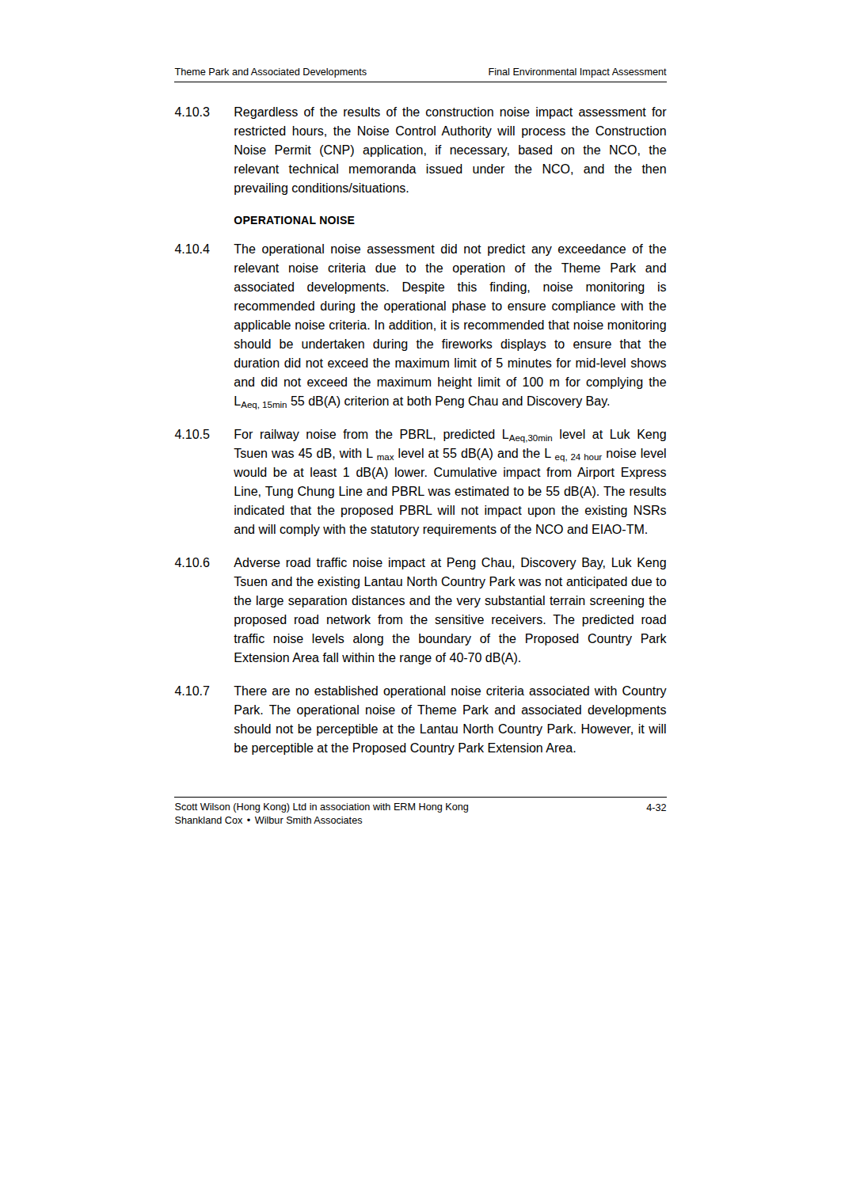Theme Park and Associated Developments
Final Environmental Impact Assessment
4.10.3
Regardless of the results of the construction noise impact assessment for restricted hours, the Noise Control Authority will process the Construction Noise Permit (CNP) application, if necessary, based on the NCO, the relevant technical memoranda issued under the NCO, and the then prevailing conditions/situations.
Operational Noise
4.10.4
The operational noise assessment did not predict any exceedance of the relevant noise criteria due to the operation of the Theme Park and associated developments. Despite this finding, noise monitoring is recommended during the operational phase to ensure compliance with the applicable noise criteria. In addition, it is recommended that noise monitoring should be undertaken during the fireworks displays to ensure that the duration did not exceed the maximum limit of 5 minutes for mid-level shows and did not exceed the maximum height limit of 100 m for complying the LAeq, 15min 55 dB(A) criterion at both Peng Chau and Discovery Bay.
4.10.5
For railway noise from the PBRL, predicted LAeq,30min level at Luk Keng Tsuen was 45 dB, with L max level at 55 dB(A) and the L eq, 24 hour noise level would be at least 1 dB(A) lower. Cumulative impact from Airport Express Line, Tung Chung Line and PBRL was estimated to be 55 dB(A). The results indicated that the proposed PBRL will not impact upon the existing NSRs and will comply with the statutory requirements of the NCO and EIAO-TM.
4.10.6
Adverse road traffic noise impact at Peng Chau, Discovery Bay, Luk Keng Tsuen and the existing Lantau North Country Park was not anticipated due to the large separation distances and the very substantial terrain screening the proposed road network from the sensitive receivers. The predicted road traffic noise levels along the boundary of the Proposed Country Park Extension Area fall within the range of 40-70 dB(A).
4.10.7
There are no established operational noise criteria associated with Country Park. The operational noise of Theme Park and associated developments should not be perceptible at the Lantau North Country Park. However, it will be perceptible at the Proposed Country Park Extension Area.
Scott Wilson (Hong Kong) Ltd in association with ERM Hong Kong
Shankland Cox • Wilbur Smith Associates
4-32